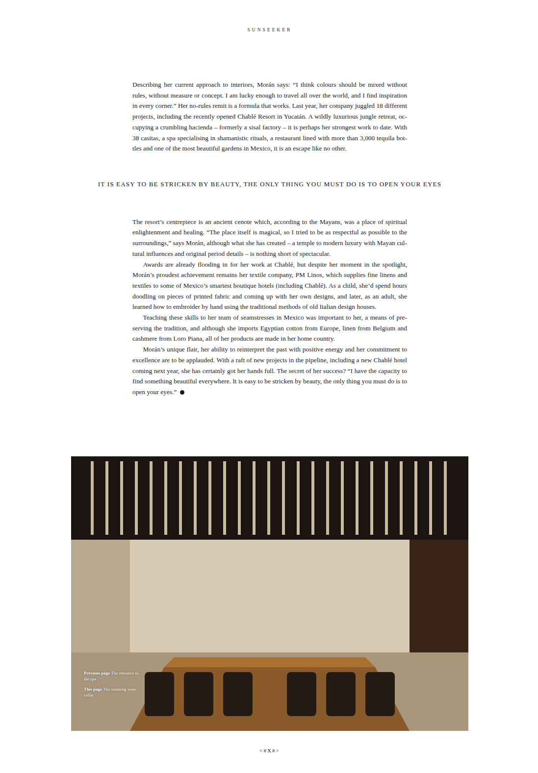Sunseeker
Describing her current approach to interiors, Morán says: “I think colours should be mixed without rules, without measure or concept. I am lucky enough to travel all over the world, and I find inspiration in every corner.” Her no-rules remit is a formula that works. Last year, her company juggled 18 different projects, including the recently opened Chablé Resort in Yucatán. A wildly luxurious jungle retreat, occupying a crumbling hacienda – formerly a sisal factory – it is perhaps her strongest work to date. With 38 casitas, a spa specialising in shamanistic rituals, a restaurant lined with more than 3,000 tequila bottles and one of the most beautiful gardens in Mexico, it is an escape like no other.
It is easy to be stricken by beauty, the only thing you must do is to open your eyes
The resort’s centrepiece is an ancient cenote which, according to the Mayans, was a place of spiritual enlightenment and healing. “The place itself is magical, so I tried to be as respectful as possible to the surroundings,” says Morán, although what she has created – a temple to modern luxury with Mayan cultural influences and original period details – is nothing short of spectacular.
Awards are already flooding in for her work at Chablé, but despite her moment in the spotlight, Morán’s proudest achievement remains her textile company, PM Linos, which supplies fine linens and textiles to some of Mexico’s smartest boutique hotels (including Chablé). As a child, she’d spend hours doodling on pieces of printed fabric and coming up with her own designs, and later, as an adult, she learned how to embroider by hand using the traditional methods of old Italian design houses.
Teaching these skills to her team of seamstresses in Mexico was important to her, a means of preserving the tradition, and although she imports Egyptian cotton from Europe, linen from Belgium and cashmere from Loro Piana, all of her products are made in her home country.
Morán’s unique flair, her ability to reinterpret the past with positive energy and her commitment to excellence are to be applauded. With a raft of new projects in the pipeline, including a new Chablé hotel coming next year, she has certainly got her hands full. The secret of her success? “I have the capacity to find something beautiful everywhere. It is easy to be stricken by beauty, the only thing you must do is to open your eyes.” S
Previous page The entrance to the spa
This page The stunning wine cellar
<#X#>